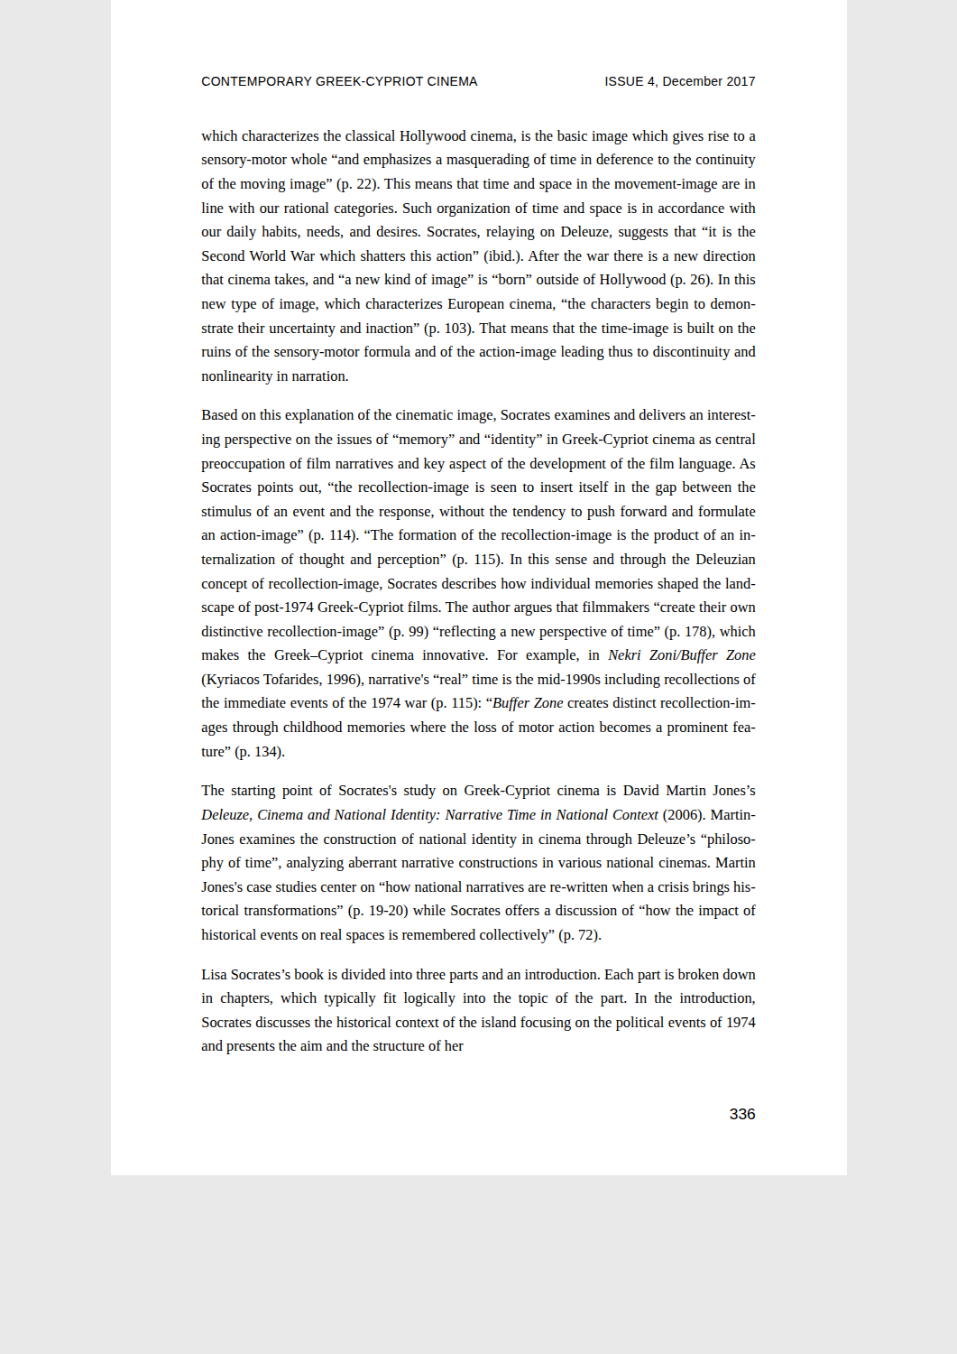Contemporary Greek-Cypriot Cinema ISSUE 4, December 2017
which characterizes the classical Hollywood cinema, is the basic image which gives rise to a sensory-motor whole “and emphasizes a masquerading of time in deference to the continuity of the moving image” (p. 22). This means that time and space in the movement-image are in line with our rational categories. Such organization of time and space is in accordance with our daily habits, needs, and desires. Socrates, relaying on Deleuze, suggests that “it is the Second World War which shatters this action” (ibid.). After the war there is a new direction that cinema takes, and “a new kind of image” is “born” outside of Hollywood (p. 26). In this new type of image, which characterizes European cinema, “the characters begin to demonstrate their uncertainty and inaction” (p. 103). That means that the time-image is built on the ruins of the sensory-motor formula and of the action-image leading thus to discontinuity and nonlinearity in narration.
Based on this explanation of the cinematic image, Socrates examines and delivers an interesting perspective on the issues of “memory” and “identity” in Greek-Cypriot cinema as central preoccupation of film narratives and key aspect of the development of the film language. As Socrates points out, “the recollection-image is seen to insert itself in the gap between the stimulus of an event and the response, without the tendency to push forward and formulate an action-image” (p. 114). “The formation of the recollection-image is the product of an internalization of thought and perception” (p. 115). In this sense and through the Deleuzian concept of recollection-image, Socrates describes how individual memories shaped the landscape of post-1974 Greek-Cypriot films. The author argues that filmmakers “create their own distinctive recollection-image” (p. 99) “reflecting a new perspective of time” (p. 178), which makes the Greek–Cypriot cinema innovative. For example, in Nekri Zoni/Buffer Zone (Kyriacos Tofarides, 1996), narrative's “real” time is the mid-1990s including recollections of the immediate events of the 1974 war (p. 115): “Buffer Zone creates distinct recollection-images through childhood memories where the loss of motor action becomes a prominent feature” (p. 134).
The starting point of Socrates's study on Greek-Cypriot cinema is David Martin Jones’s Deleuze, Cinema and National Identity: Narrative Time in National Context (2006). Martin-Jones examines the construction of national identity in cinema through Deleuze’s “philosophy of time”, analyzing aberrant narrative constructions in various national cinemas. Martin Jones's case studies center on “how national narratives are re-written when a crisis brings historical transformations” (p. 19-20) while Socrates offers a discussion of “how the impact of historical events on real spaces is remembered collectively” (p. 72).
Lisa Socrates’s book is divided into three parts and an introduction. Each part is broken down in chapters, which typically fit logically into the topic of the part. In the introduction, Socrates discusses the historical context of the island focusing on the political events of 1974 and presents the aim and the structure of her
336